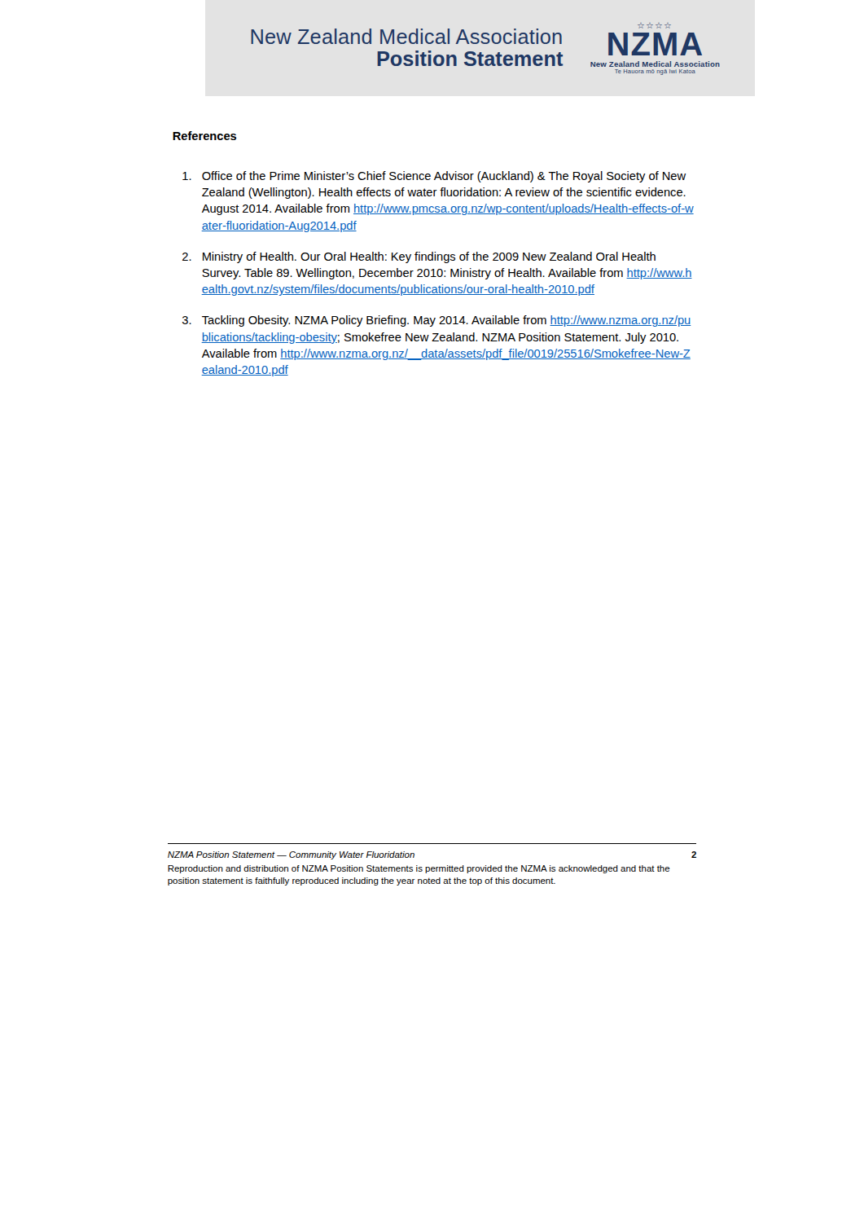New Zealand Medical Association
Position Statement
☆☆☆☆
NZMA
New Zealand Medical Association
Te Hauora mō ngā Iwi Katoa
References
Office of the Prime Minister’s Chief Science Advisor (Auckland) & The Royal Society of New Zealand (Wellington). Health effects of water fluoridation: A review of the scientific evidence. August 2014. Available from http://www.pmcsa.org.nz/wp-content/uploads/Health-effects-of-water-fluoridation-Aug2014.pdf
Ministry of Health. Our Oral Health: Key findings of the 2009 New Zealand Oral Health Survey. Table 89. Wellington, December 2010: Ministry of Health. Available from http://www.health.govt.nz/system/files/documents/publications/our-oral-health-2010.pdf
Tackling Obesity. NZMA Policy Briefing. May 2014. Available from http://www.nzma.org.nz/publications/tackling-obesity; Smokefree New Zealand. NZMA Position Statement. July 2010. Available from http://www.nzma.org.nz/__data/assets/pdf_file/0019/25516/Smokefree-New-Zealand-2010.pdf
NZMA Position Statement — Community Water Fluoridation
2
Reproduction and distribution of NZMA Position Statements is permitted provided the NZMA is acknowledged and that the position statement is faithfully reproduced including the year noted at the top of this document.